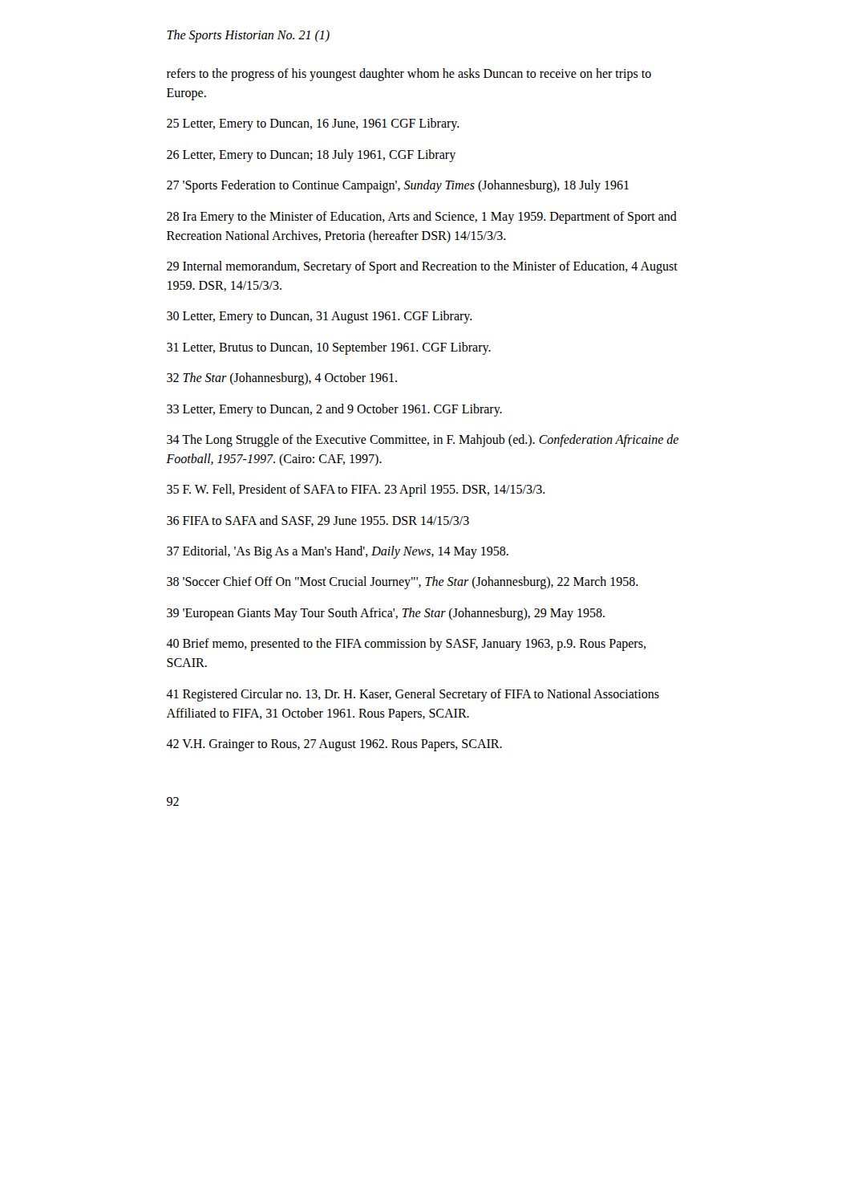The Sports Historian No. 21 (1)
refers to the progress of his youngest daughter whom he asks Duncan to receive on her trips to Europe.
25 Letter, Emery to Duncan, 16 June, 1961 CGF Library.
26 Letter, Emery to Duncan; 18 July 1961, CGF Library
27 'Sports Federation to Continue Campaign', Sunday Times (Johannesburg), 18 July 1961
28 Ira Emery to the Minister of Education, Arts and Science, 1 May 1959. Department of Sport and Recreation National Archives, Pretoria (hereafter DSR) 14/15/3/3.
29 Internal memorandum, Secretary of Sport and Recreation to the Minister of Education, 4 August 1959. DSR, 14/15/3/3.
30 Letter, Emery to Duncan, 31 August 1961. CGF Library.
31 Letter, Brutus to Duncan, 10 September 1961. CGF Library.
32 The Star (Johannesburg), 4 October 1961.
33 Letter, Emery to Duncan, 2 and 9 October 1961. CGF Library.
34 The Long Struggle of the Executive Committee, in F. Mahjoub (ed.). Confederation Africaine de Football, 1957-1997. (Cairo: CAF, 1997).
35 F. W. Fell, President of SAFA to FIFA. 23 April 1955. DSR, 14/15/3/3.
36 FIFA to SAFA and SASF, 29 June 1955. DSR 14/15/3/3
37 Editorial, 'As Big As a Man's Hand', Daily News, 14 May 1958.
38 'Soccer Chief Off On "Most Crucial Journey"', The Star (Johannesburg), 22 March 1958.
39 'European Giants May Tour South Africa', The Star (Johannesburg), 29 May 1958.
40 Brief memo, presented to the FIFA commission by SASF, January 1963, p.9. Rous Papers, SCAIR.
41 Registered Circular no. 13, Dr. H. Kaser, General Secretary of FIFA to National Associations Affiliated to FIFA, 31 October 1961. Rous Papers, SCAIR.
42 V.H. Grainger to Rous, 27 August 1962. Rous Papers, SCAIR.
92